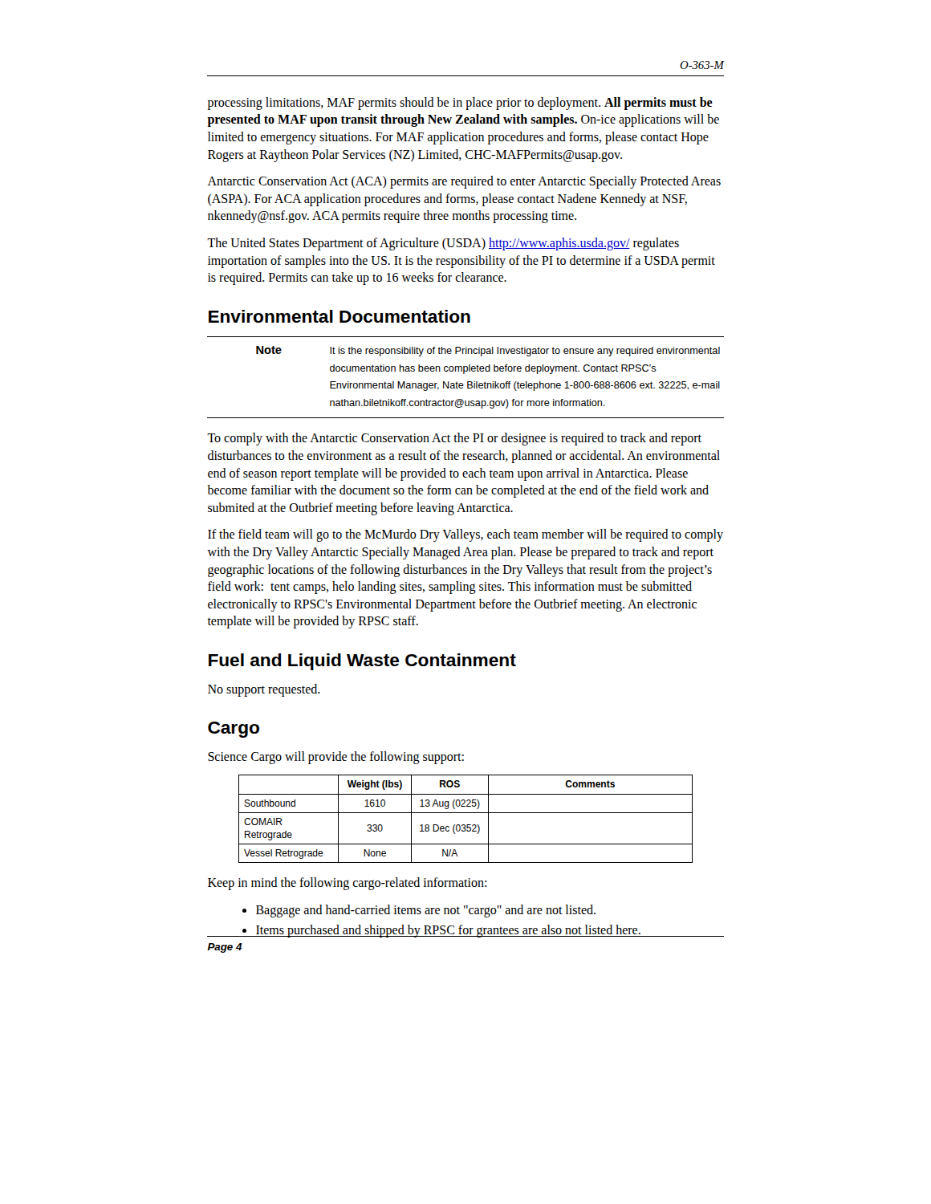O-363-M
processing limitations, MAF permits should be in place prior to deployment. All permits must be presented to MAF upon transit through New Zealand with samples. On-ice applications will be limited to emergency situations. For MAF application procedures and forms, please contact Hope Rogers at Raytheon Polar Services (NZ) Limited, CHC-MAFPermits@usap.gov.
Antarctic Conservation Act (ACA) permits are required to enter Antarctic Specially Protected Areas (ASPA). For ACA application procedures and forms, please contact Nadene Kennedy at NSF, nkennedy@nsf.gov. ACA permits require three months processing time.
The United States Department of Agriculture (USDA) http://www.aphis.usda.gov/ regulates importation of samples into the US. It is the responsibility of the PI to determine if a USDA permit is required. Permits can take up to 16 weeks for clearance.
Environmental Documentation
| Note | It is the responsibility of the Principal Investigator to ensure any required environmental documentation has been completed before deployment. Contact RPSC’s Environmental Manager, Nate Biletnikoff (telephone 1-800-688-8606 ext. 32225, e-mail nathan.biletnikoff.contractor@usap.gov) for more information. |
To comply with the Antarctic Conservation Act the PI or designee is required to track and report disturbances to the environment as a result of the research, planned or accidental. An environmental end of season report template will be provided to each team upon arrival in Antarctica. Please become familiar with the document so the form can be completed at the end of the field work and submited at the Outbrief meeting before leaving Antarctica.
If the field team will go to the McMurdo Dry Valleys, each team member will be required to comply with the Dry Valley Antarctic Specially Managed Area plan. Please be prepared to track and report geographic locations of the following disturbances in the Dry Valleys that result from the project’s field work: tent camps, helo landing sites, sampling sites. This information must be submitted electronically to RPSC's Environmental Department before the Outbrief meeting. An electronic template will be provided by RPSC staff.
Fuel and Liquid Waste Containment
No support requested.
Cargo
Science Cargo will provide the following support:
| | Weight (lbs) | ROS | Comments |
| --- | --- | --- | --- |
| Southbound | 1610 | 13 Aug (0225) | |
| COMAIR Retrograde | 330 | 18 Dec (0352) | |
| Vessel Retrograde | None | N/A | |
Keep in mind the following cargo-related information:
Baggage and hand-carried items are not "cargo" and are not listed.
Items purchased and shipped by RPSC for grantees are also not listed here.
Page 4